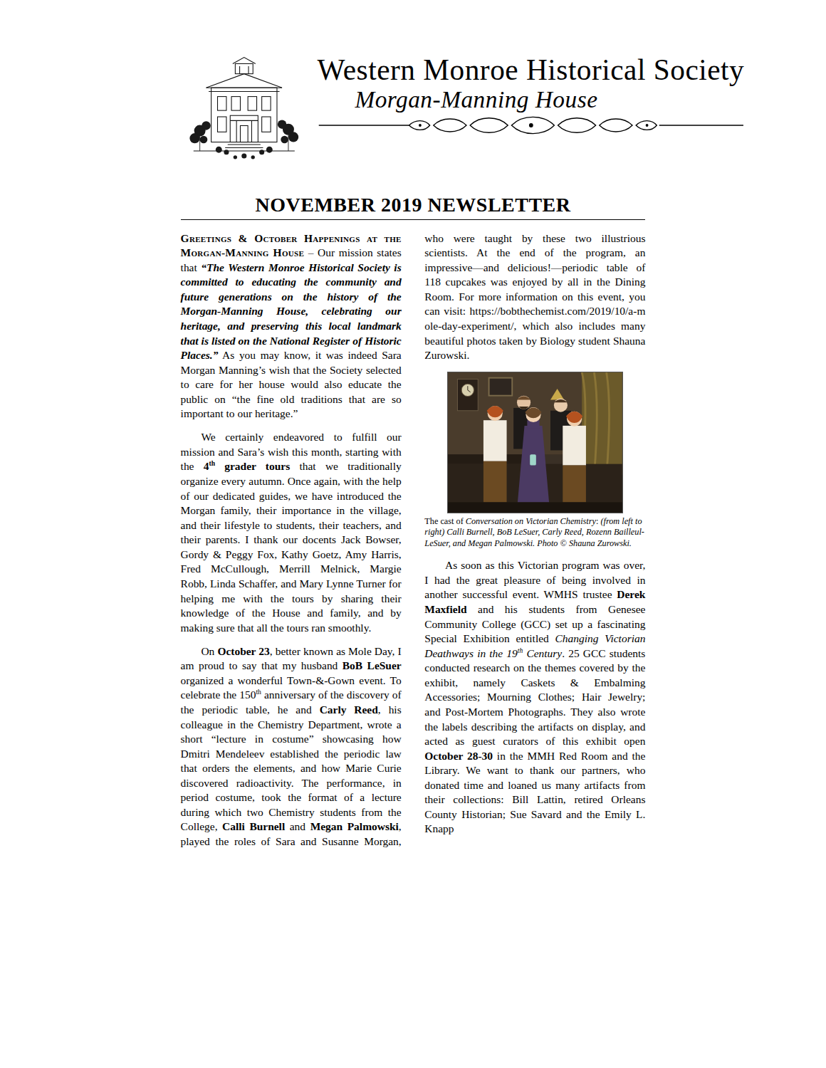Western Monroe Historical Society
Morgan-Manning House
NOVEMBER 2019 NEWSLETTER
Greetings & October Happenings at the Morgan-Manning House – Our mission states that “The Western Monroe Historical Society is committed to educating the community and future generations on the history of the Morgan-Manning House, celebrating our heritage, and preserving this local landmark that is listed on the National Register of Historic Places.” As you may know, it was indeed Sara Morgan Manning’s wish that the Society selected to care for her house would also educate the public on “the fine old traditions that are so important to our heritage.”
We certainly endeavored to fulfill our mission and Sara’s wish this month, starting with the 4th grader tours that we traditionally organize every autumn. Once again, with the help of our dedicated guides, we have introduced the Morgan family, their importance in the village, and their lifestyle to students, their teachers, and their parents. I thank our docents Jack Bowser, Gordy & Peggy Fox, Kathy Goetz, Amy Harris, Fred McCullough, Merrill Melnick, Margie Robb, Linda Schaffer, and Mary Lynne Turner for helping me with the tours by sharing their knowledge of the House and family, and by making sure that all the tours ran smoothly.
On October 23, better known as Mole Day, I am proud to say that my husband BoB LeSuer organized a wonderful Town-&-Gown event. To celebrate the 150th anniversary of the discovery of the periodic table, he and Carly Reed, his colleague in the Chemistry Department, wrote a short “lecture in costume” showcasing how Dmitri Mendeleev established the periodic law that orders the elements, and how Marie Curie discovered radioactivity. The performance, in period costume, took the format of a lecture during which two Chemistry students from the College, Calli Burnell and Megan Palmowski, played the roles of Sara and Susanne Morgan, who were taught by these two illustrious scientists. At the end of the program, an impressive—and delicious!—periodic table of 118 cupcakes was enjoyed by all in the Dining Room. For more information on this event, you can visit: https://bobthechemist.com/2019/10/a-mole-day-experiment/, which also includes many beautiful photos taken by Biology student Shauna Zurowski.
The cast of Conversation on Victorian Chemistry: (from left to right) Calli Burnell, BoB LeSuer, Carly Reed, Rozenn Bailleul-LeSuer, and Megan Palmowski. Photo © Shauna Zurowski.
As soon as this Victorian program was over, I had the great pleasure of being involved in another successful event. WMHS trustee Derek Maxfield and his students from Genesee Community College (GCC) set up a fascinating Special Exhibition entitled Changing Victorian Deathways in the 19th Century. 25 GCC students conducted research on the themes covered by the exhibit, namely Caskets & Embalming Accessories; Mourning Clothes; Hair Jewelry; and Post-Mortem Photographs. They also wrote the labels describing the artifacts on display, and acted as guest curators of this exhibit open October 28-30 in the MMH Red Room and the Library. We want to thank our partners, who donated time and loaned us many artifacts from their collections: Bill Lattin, retired Orleans County Historian; Sue Savard and the Emily L. Knapp